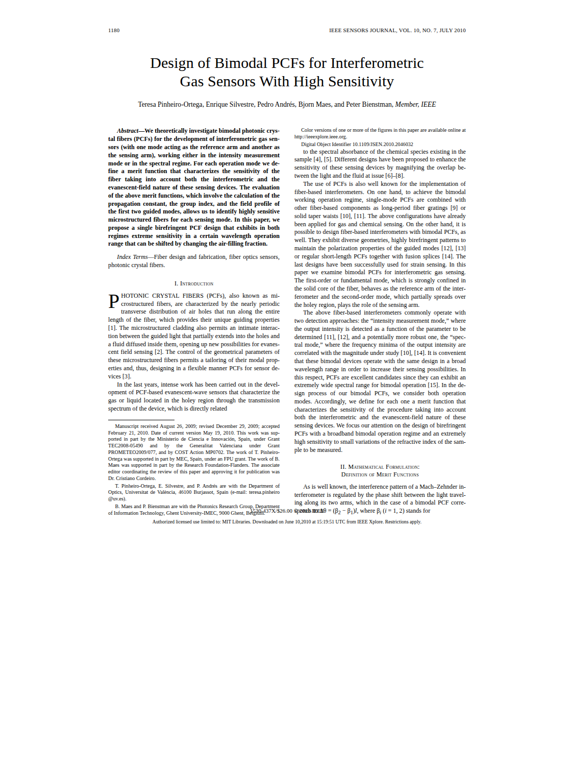1180 IEEE SENSORS JOURNAL, VOL. 10, NO. 7, JULY 2010
Design of Bimodal PCFs for Interferometric
Gas Sensors With High Sensitivity
Teresa Pinheiro-Ortega, Enrique Silvestre, Pedro Andrés, Bjorn Maes, and Peter Bienstman, Member, IEEE
Abstract—We theoretically investigate bimodal photonic crystal fibers (PCFs) for the development of interferometric gas sensors (with one mode acting as the reference arm and another as the sensing arm), working either in the intensity measurement mode or in the spectral regime. For each operation mode we define a merit function that characterizes the sensitivity of the fiber taking into account both the interferometric and the evanescent-field nature of these sensing devices. The evaluation of the above merit functions, which involve the calculation of the propagation constant, the group index, and the field profile of the first two guided modes, allows us to identify highly sensitive microstructured fibers for each sensing mode. In this paper, we propose a single birefringent PCF design that exhibits in both regimes extreme sensitivity in a certain wavelength operation range that can be shifted by changing the air-filling fraction.
Index Terms—Fiber design and fabrication, fiber optics sensors, photonic crystal fibers.
I. Introduction
PHOTONIC CRYSTAL FIBERS (PCFs), also known as microstructured fibers, are characterized by the nearly periodic transverse distribution of air holes that run along the entire length of the fiber, which provides their unique guiding properties [1]. The microstructured cladding also permits an intimate interaction between the guided light that partially extends into the holes and a fluid diffused inside them, opening up new possibilities for evanescent field sensing [2]. The control of the geometrical parameters of these microstructured fibers permits a tailoring of their modal properties and, thus, designing in a flexible manner PCFs for sensor devices [3].
In the last years, intense work has been carried out in the development of PCF-based evanescent-wave sensors that characterize the gas or liquid located in the holey region through the transmission spectrum of the device, which is directly related
Manuscript received August 26, 2009; revised December 29, 2009; accepted February 21, 2010. Date of current version May 19, 2010. This work was supported in part by the Ministerio de Ciencia e Innovación, Spain, under Grant TEC2008-05490 and by the Generalitat Valenciana under Grant PROMETEO2009/077, and by COST Action MP0702. The work of T. Pinheiro-Ortega was supported in part by MEC, Spain, under an FPU grant. The work of B. Maes was supported in part by the Research Foundation-Flanders. The associate editor coordinating the review of this paper and approving it for publication was Dr. Cristiano Cordeiro.
T. Pinheiro-Ortega, E. Silvestre, and P. Andrés are with the Department of Optics, Universitat de València, 46100 Burjassot, Spain (e-mail: teresa.pinheiro @uv.es).
B. Maes and P. Bienstman are with the Photonics Research Group, Department of Information Technology, Ghent University-IMEC, 9000 Ghent, Belgium.
Color versions of one or more of the figures in this paper are available online at http://ieeexplore.ieee.org.
Digital Object Identifier 10.1109/JSEN.2010.2046032
to the spectral absorbance of the chemical species existing in the sample [4], [5]. Different designs have been proposed to enhance the sensitivity of these sensing devices by magnifying the overlap between the light and the fluid at issue [6]–[8].
The use of PCFs is also well known for the implementation of fiber-based interferometers. On one hand, to achieve the bimodal working operation regime, single-mode PCFs are combined with other fiber-based components as long-period fiber gratings [9] or solid taper waists [10], [11]. The above configurations have already been applied for gas and chemical sensing. On the other hand, it is possible to design fiber-based interferometers with bimodal PCFs, as well. They exhibit diverse geometries, highly birefringent patterns to maintain the polarization properties of the guided modes [12], [13] or regular short-length PCFs together with fusion splices [14]. The last designs have been successfully used for strain sensing. In this paper we examine bimodal PCFs for interferometric gas sensing. The first-order or fundamental mode, which is strongly confined in the solid core of the fiber, behaves as the reference arm of the interferometer and the second-order mode, which partially spreads over the holey region, plays the role of the sensing arm.
The above fiber-based interferometers commonly operate with two detection approaches: the “intensity measurement mode,” where the output intensity is detected as a function of the parameter to be determined [11], [12], and a potentially more robust one, the “spectral mode,” where the frequency minima of the output intensity are correlated with the magnitude under study [10], [14]. It is convenient that these bimodal devices operate with the same design in a broad wavelength range in order to increase their sensing possibilities. In this respect, PCFs are excellent candidates since they can exhibit an extremely wide spectral range for bimodal operation [15]. In the design process of our bimodal PCFs, we consider both operation modes. Accordingly, we define for each one a merit function that characterizes the sensitivity of the procedure taking into account both the interferometric and the evanescent-field nature of these sensing devices. We focus our attention on the design of birefringent PCFs with a broadband bimodal operation regime and an extremely high sensitivity to small variations of the refractive index of the sample to be measured.
II. Mathematical Formulation:
Definition of Merit Functions
As is well known, the interference pattern of a Mach–Zehnder interferometer is regulated by the phase shift between the light traveling along its two arms, which in the case of a bimodal PCF corresponds to Δθ = (β2 − β1)l, where βi (i = 1, 2) stands for
1530-437X/$26.00 © 2010 IEEE
Authorized licensed use limited to: MIT Libraries. Downloaded on June 10,2010 at 15:19:51 UTC from IEEE Xplore. Restrictions apply.